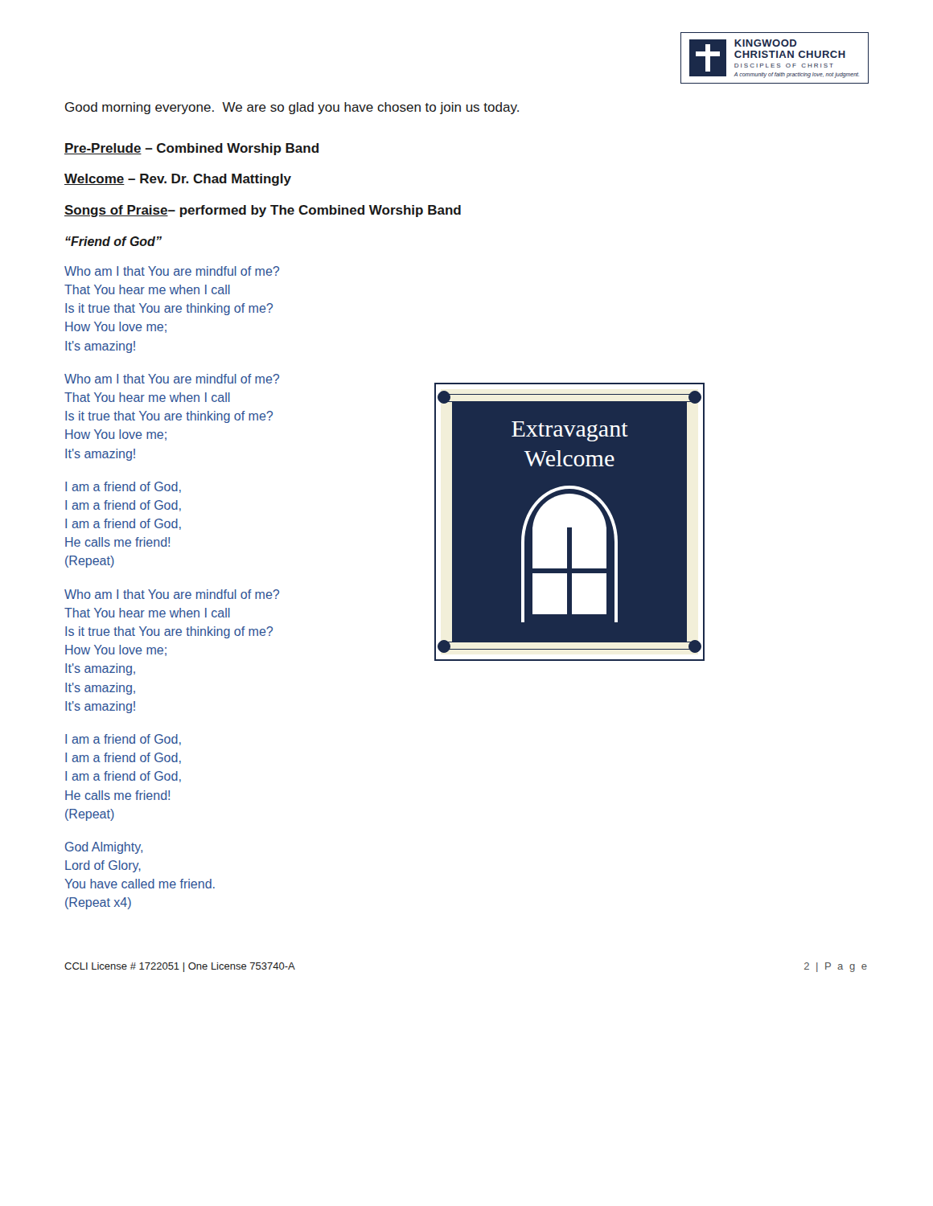KINGWOOD
CHRISTIAN CHURCH
DISCIPLES OF CHRIST
A community of faith practicing love, not judgment.
Good morning everyone. We are so glad you have chosen to join us today.
Pre-Prelude – Combined Worship Band
Welcome – Rev. Dr. Chad Mattingly
Songs of Praise– performed by The Combined Worship Band
“Friend of God”
Who am I that You are mindful of me?
That You hear me when I call
Is it true that You are thinking of me?
How You love me;
It's amazing!
Who am I that You are mindful of me?
That You hear me when I call
Is it true that You are thinking of me?
How You love me;
It's amazing!
I am a friend of God,
I am a friend of God,
I am a friend of God,
He calls me friend!
(Repeat)
Who am I that You are mindful of me?
That You hear me when I call
Is it true that You are thinking of me?
How You love me;
It's amazing,
It's amazing,
It's amazing!
I am a friend of God,
I am a friend of God,
I am a friend of God,
He calls me friend!
(Repeat)
God Almighty,
Lord of Glory,
You have called me friend.
(Repeat x4)
Extravagant
Welcome
CCLI License # 1722051 | One License 753740-A
2 | P a g e